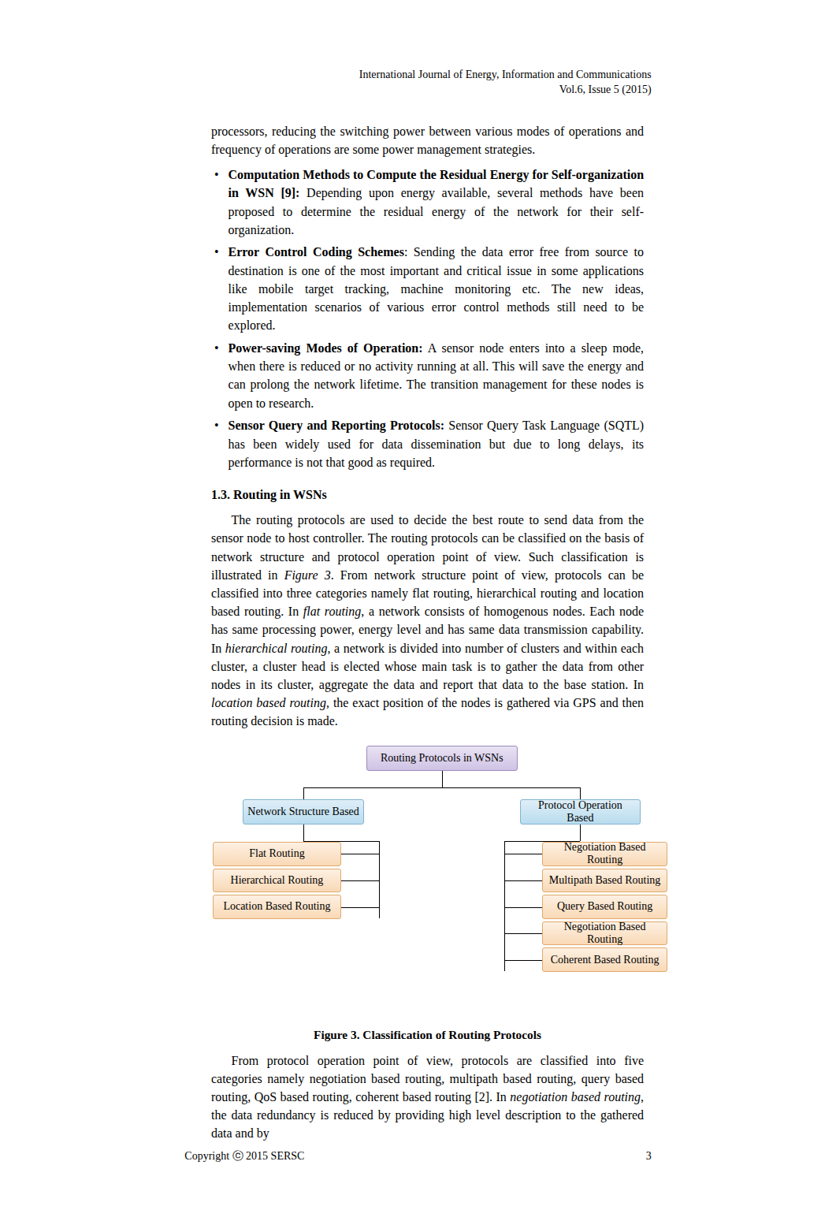International Journal of Energy, Information and Communications
Vol.6, Issue 5 (2015)
processors, reducing the switching power between various modes of operations and frequency of operations are some power management strategies.
Computation Methods to Compute the Residual Energy for Self-organization in WSN [9]: Depending upon energy available, several methods have been proposed to determine the residual energy of the network for their self-organization.
Error Control Coding Schemes: Sending the data error free from source to destination is one of the most important and critical issue in some applications like mobile target tracking, machine monitoring etc. The new ideas, implementation scenarios of various error control methods still need to be explored.
Power-saving Modes of Operation: A sensor node enters into a sleep mode, when there is reduced or no activity running at all. This will save the energy and can prolong the network lifetime. The transition management for these nodes is open to research.
Sensor Query and Reporting Protocols: Sensor Query Task Language (SQTL) has been widely used for data dissemination but due to long delays, its performance is not that good as required.
1.3. Routing in WSNs
The routing protocols are used to decide the best route to send data from the sensor node to host controller. The routing protocols can be classified on the basis of network structure and protocol operation point of view. Such classification is illustrated in Figure 3. From network structure point of view, protocols can be classified into three categories namely flat routing, hierarchical routing and location based routing. In flat routing, a network consists of homogenous nodes. Each node has same processing power, energy level and has same data transmission capability. In hierarchical routing, a network is divided into number of clusters and within each cluster, a cluster head is elected whose main task is to gather the data from other nodes in its cluster, aggregate the data and report that data to the base station. In location based routing, the exact position of the nodes is gathered via GPS and then routing decision is made.
Routing Protocols in WSNs
Network Structure Based
Protocol Operation Based
Flat Routing
Hierarchical Routing
Location Based Routing
Negotiation Based Routing
Multipath Based Routing
Query Based Routing
Negotiation Based Routing
Coherent Based Routing
Figure 3. Classification of Routing Protocols
From protocol operation point of view, protocols are classified into five categories namely negotiation based routing, multipath based routing, query based routing, QoS based routing, coherent based routing [2]. In negotiation based routing, the data redundancy is reduced by providing high level description to the gathered data and by
Copyright ⓒ 2015 SERSC 3